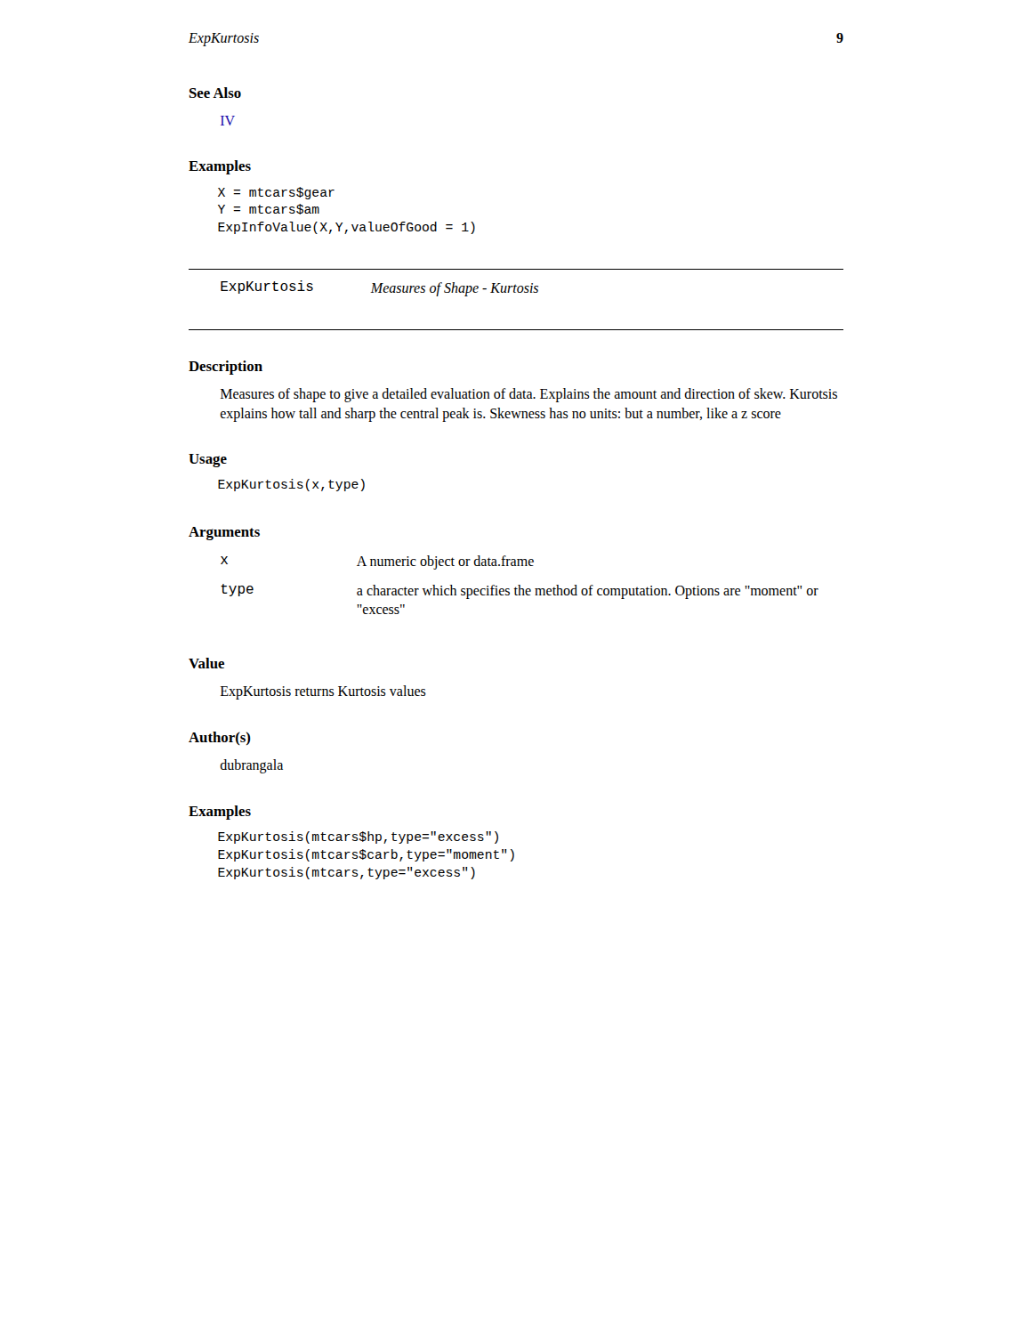ExpKurtosis 9
See Also
IV
Examples
X = mtcars$gear
Y = mtcars$am
ExpInfoValue(X,Y,valueOfGood = 1)
ExpKurtosis Measures of Shape - Kurtosis
Description
Measures of shape to give a detailed evaluation of data. Explains the amount and direction of skew. Kurotsis explains how tall and sharp the central peak is. Skewness has no units: but a number, like a z score
Usage
ExpKurtosis(x,type)
Arguments
| x | A numeric object or data.frame |
| type | a character which specifies the method of computation. Options are "moment" or "excess" |
Value
ExpKurtosis returns Kurtosis values
Author(s)
dubrangala
Examples
ExpKurtosis(mtcars$hp,type="excess")
ExpKurtosis(mtcars$carb,type="moment")
ExpKurtosis(mtcars,type="excess")